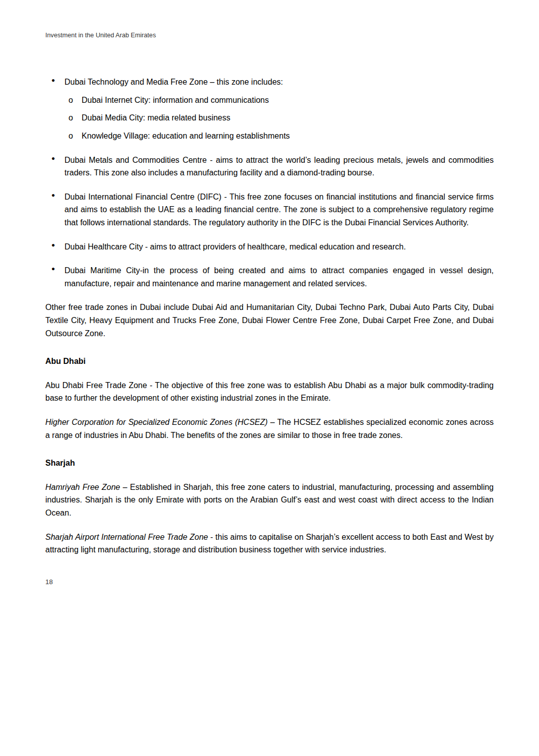Investment in the United Arab Emirates
Dubai Technology and Media Free Zone – this zone includes:
Dubai Internet City: information and communications
Dubai Media City: media related business
Knowledge Village: education and learning establishments
Dubai Metals and Commodities Centre - aims to attract the world’s leading precious metals, jewels and commodities traders. This zone also includes a manufacturing facility and a diamond-trading bourse.
Dubai International Financial Centre (DIFC) - This free zone focuses on financial institutions and financial service firms and aims to establish the UAE as a leading financial centre. The zone is subject to a comprehensive regulatory regime that follows international standards. The regulatory authority in the DIFC is the Dubai Financial Services Authority.
Dubai Healthcare City - aims to attract providers of healthcare, medical education and research.
Dubai Maritime City-in the process of being created and aims to attract companies engaged in vessel design, manufacture, repair and maintenance and marine management and related services.
Other free trade zones in Dubai include Dubai Aid and Humanitarian City, Dubai Techno Park, Dubai Auto Parts City, Dubai Textile City, Heavy Equipment and Trucks Free Zone, Dubai Flower Centre Free Zone, Dubai Carpet Free Zone, and Dubai Outsource Zone.
Abu Dhabi
Abu Dhabi Free Trade Zone - The objective of this free zone was to establish Abu Dhabi as a major bulk commodity-trading base to further the development of other existing industrial zones in the Emirate.
Higher Corporation for Specialized Economic Zones (HCSEZ) – The HCSEZ establishes specialized economic zones across a range of industries in Abu Dhabi. The benefits of the zones are similar to those in free trade zones.
Sharjah
Hamriyah Free Zone – Established in Sharjah, this free zone caters to industrial, manufacturing, processing and assembling industries. Sharjah is the only Emirate with ports on the Arabian Gulf’s east and west coast with direct access to the Indian Ocean.
Sharjah Airport International Free Trade Zone - this aims to capitalise on Sharjah’s excellent access to both East and West by attracting light manufacturing, storage and distribution business together with service industries.
18